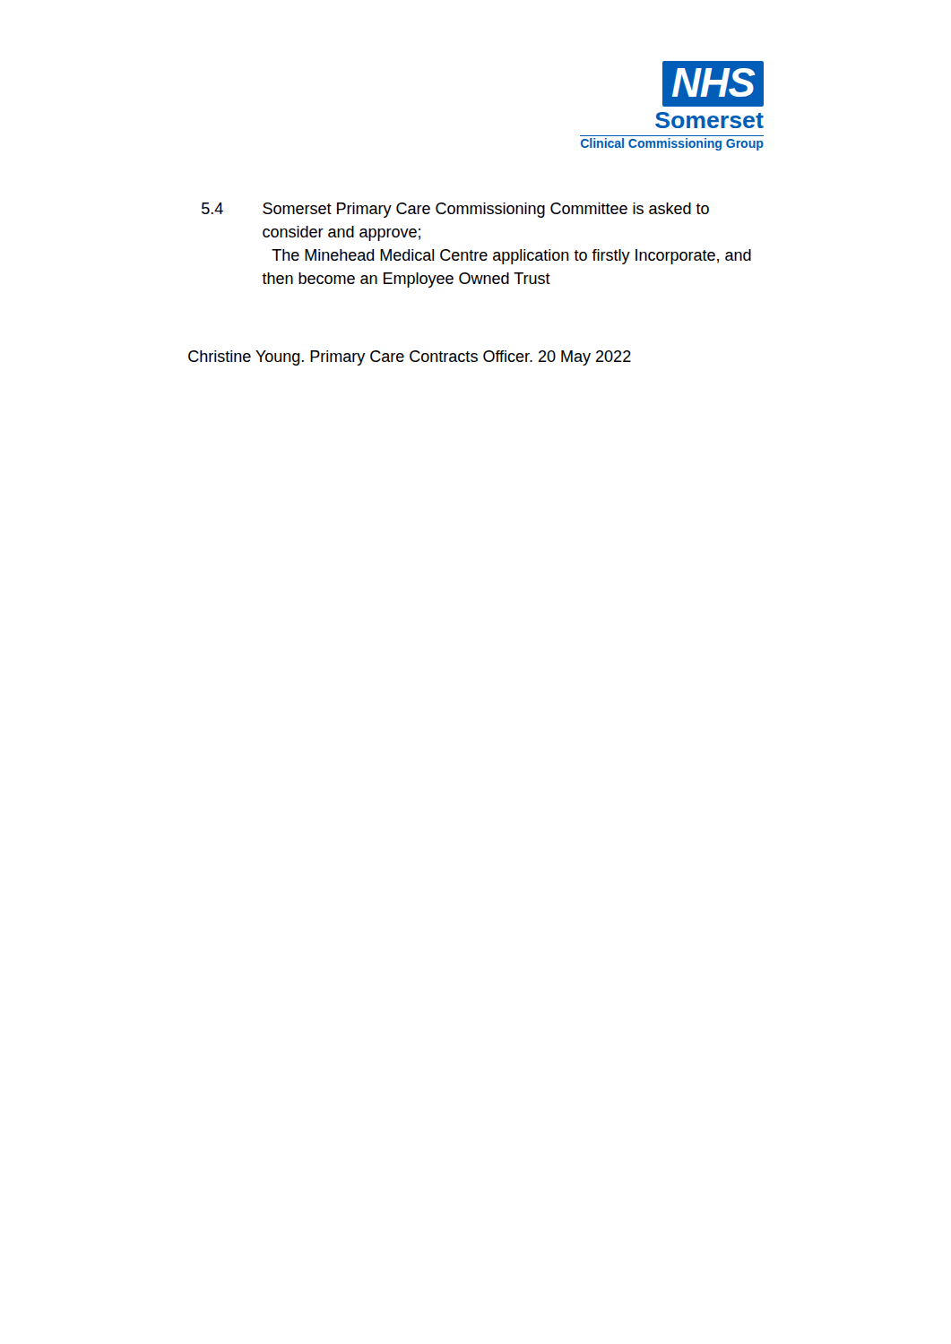NHS Somerset Clinical Commissioning Group
5.4
Somerset Primary Care Commissioning Committee is asked to consider and approve;
The Minehead Medical Centre application to firstly Incorporate, and then become an Employee Owned Trust
Christine Young. Primary Care Contracts Officer. 20 May 2022